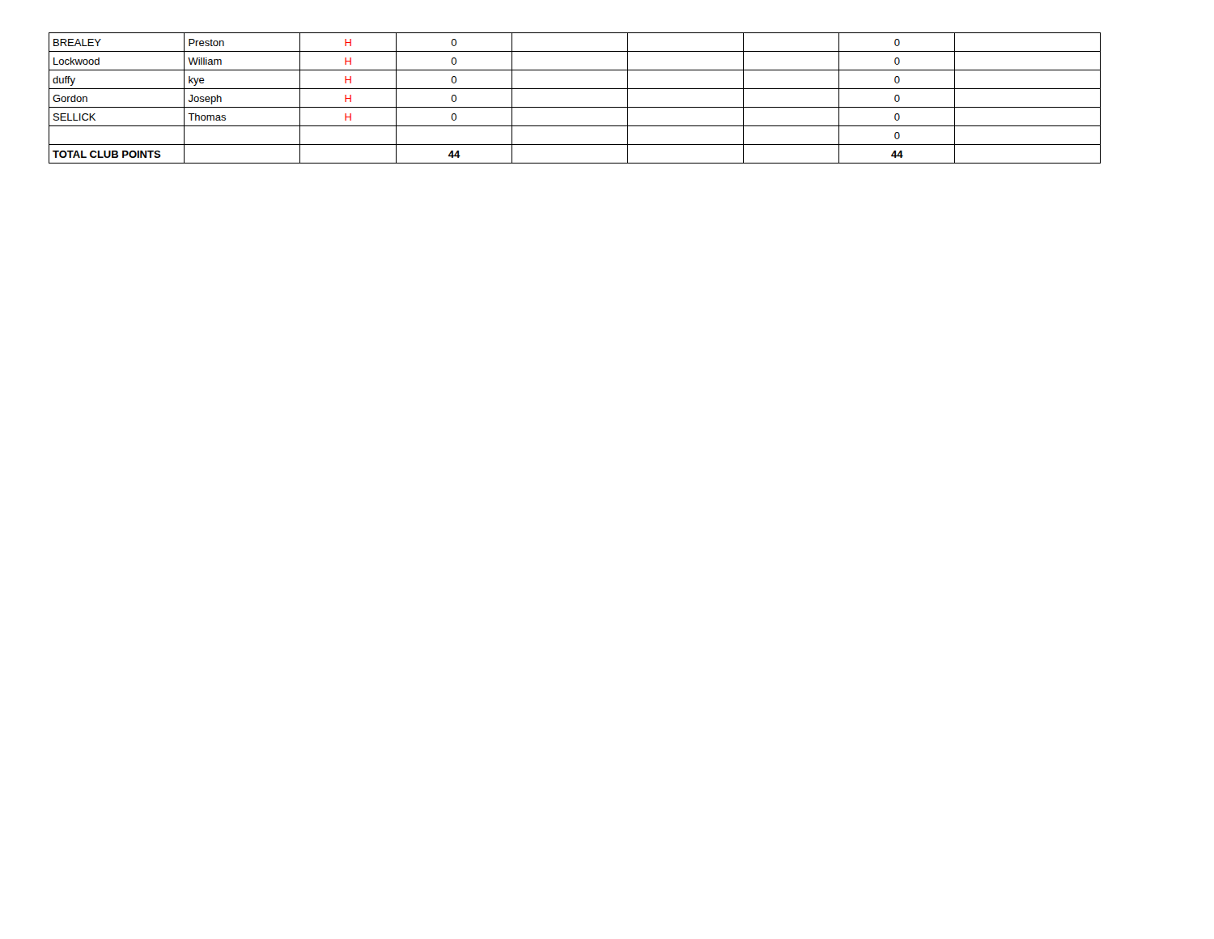| BREALEY | Preston | H | 0 | | | | 0 | |
| Lockwood | William | H | 0 | | | | 0 | |
| duffy | kye | H | 0 | | | | 0 | |
| Gordon | Joseph | H | 0 | | | | 0 | |
| SELLICK | Thomas | H | 0 | | | | 0 | |
| | | | | | | | 0 | |
| TOTAL CLUB POINTS | | | 44 | | | | 44 | |